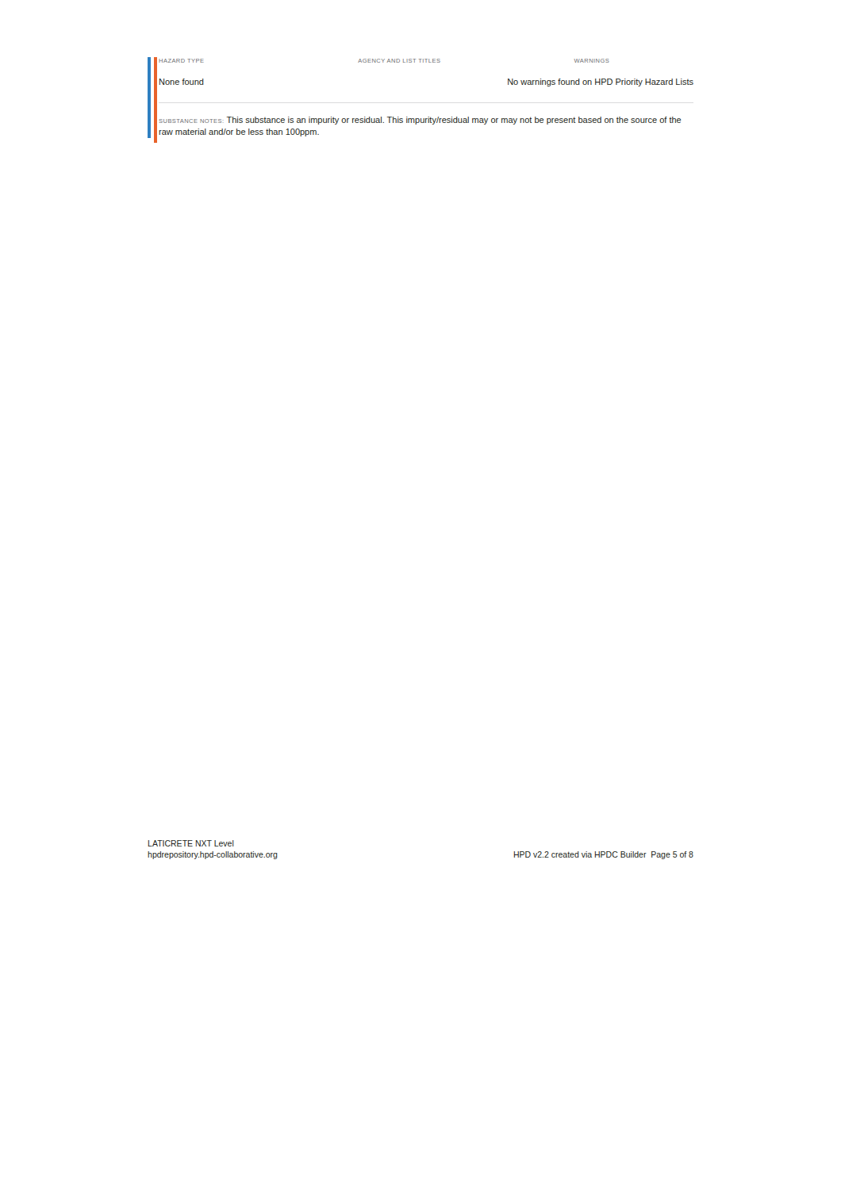| Hazard Type | Agency and List Titles | Warnings |
| --- | --- | --- |
| None found | | No warnings found on HPD Priority Hazard Lists |
Substance Notes: This substance is an impurity or residual. This impurity/residual may or may not be present based on the source of the raw material and/or be less than 100ppm.
LATICRETE NXT Level
hpdrepository.hpd-collaborative.org
HPD v2.2 created via HPDC Builder Page 5 of 8